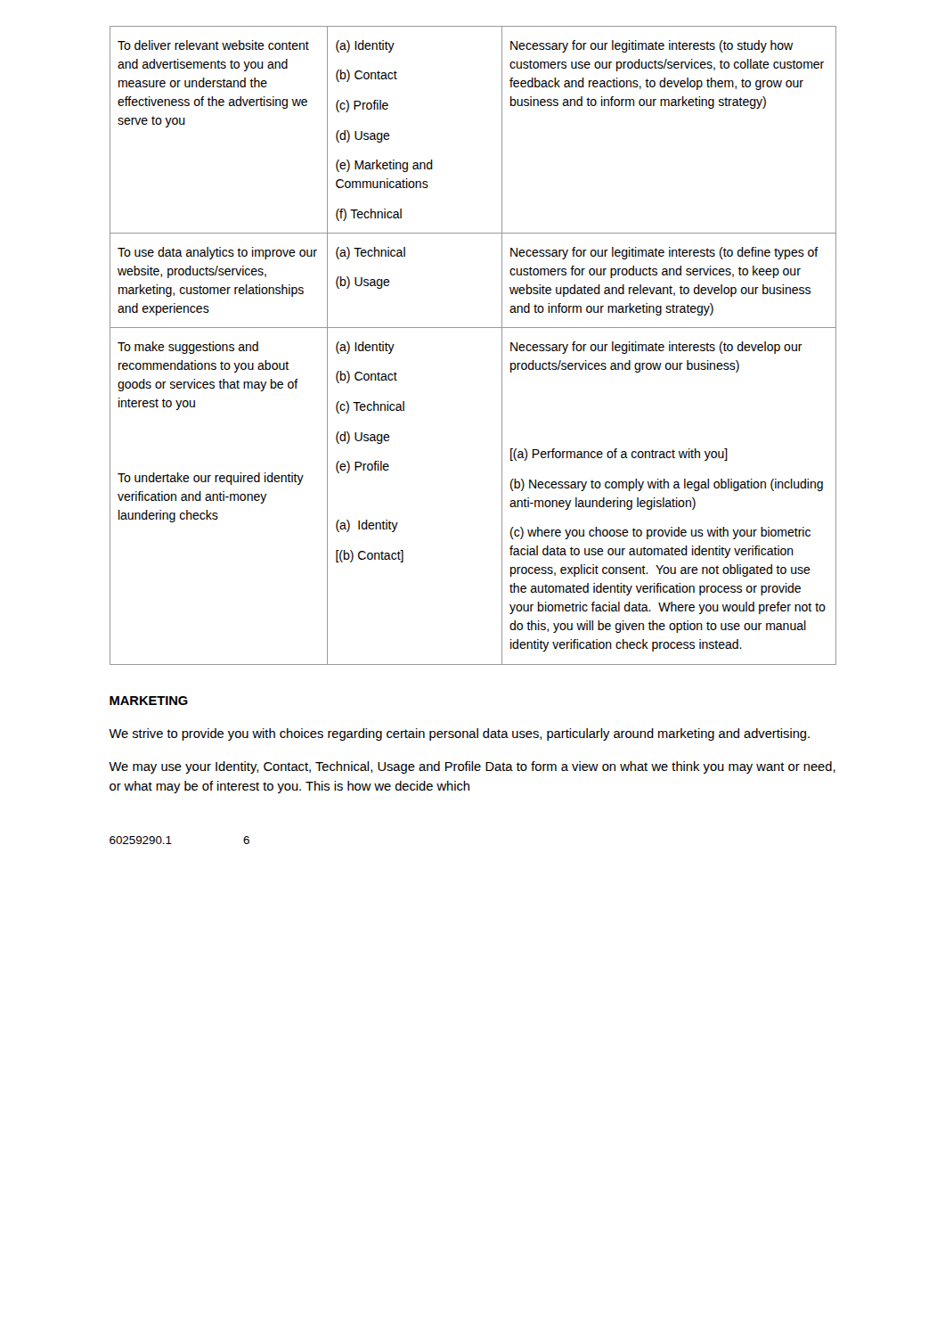| To deliver relevant website content and advertisements to you and measure or understand the effectiveness of the advertising we serve to you | (a) Identity (b) Contact (c) Profile (d) Usage (e) Marketing and Communications (f) Technical | Necessary for our legitimate interests (to study how customers use our products/services, to collate customer feedback and reactions, to develop them, to grow our business and to inform our marketing strategy) |
| To use data analytics to improve our website, products/services, marketing, customer relationships and experiences | (a) Technical (b) Usage | Necessary for our legitimate interests (to define types of customers for our products and services, to keep our website updated and relevant, to develop our business and to inform our marketing strategy) |
| To make suggestions and recommendations to you about goods or services that may be of interest to you To undertake our required identity verification and anti-money laundering checks | (a) Identity (b) Contact (c) Technical (d) Usage (e) Profile (a) Identity [(b) Contact] | Necessary for our legitimate interests (to develop our products/services and grow our business) [(a) Performance of a contract with you] (b) Necessary to comply with a legal obligation (including anti-money laundering legislation) (c) where you choose to provide us with your biometric facial data to use our automated identity verification process, explicit consent. You are not obligated to use the automated identity verification process or provide your biometric facial data. Where you would prefer not to do this, you will be given the option to use our manual identity verification check process instead. |
Marketing
We strive to provide you with choices regarding certain personal data uses, particularly around marketing and advertising.
We may use your Identity, Contact, Technical, Usage and Profile Data to form a view on what we think you may want or need, or what may be of interest to you. This is how we decide which
60259290.1 6